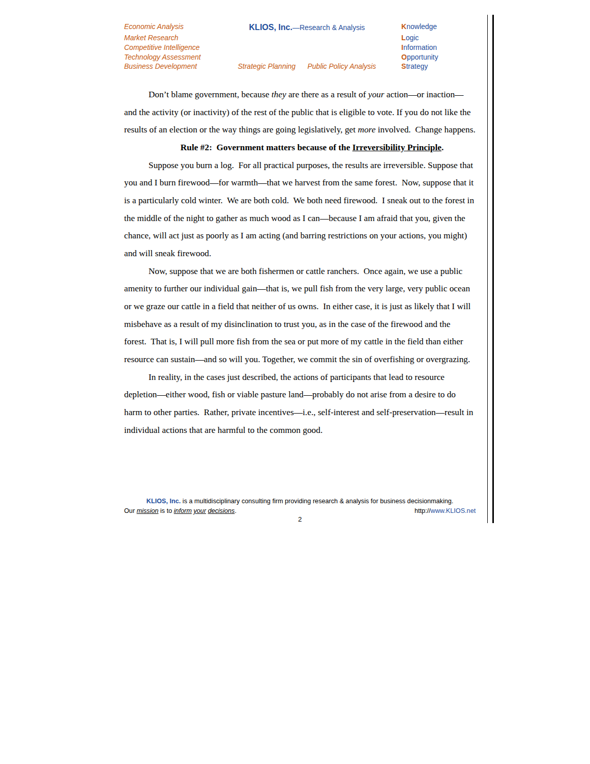| Economic Analysis | KLIOS, Inc. —Research & Analysis | K nowledge |
| Market Research | | L ogic |
| Competitive Intelligence | | I nformation |
| Technology Assessment | | O pportunity |
| Business Development | Strategic Planning Public Policy Analysis | S trategy |
Don’t blame government, because they are there as a result of your action—or inaction—and the activity (or inactivity) of the rest of the public that is eligible to vote. If you do not like the results of an election or the way things are going legislatively, get more involved. Change happens.
Rule #2: Government matters because of the Irreversibility Principle.
Suppose you burn a log. For all practical purposes, the results are irreversible. Suppose that you and I burn firewood—for warmth—that we harvest from the same forest. Now, suppose that it is a particularly cold winter. We are both cold. We both need firewood. I sneak out to the forest in the middle of the night to gather as much wood as I can—because I am afraid that you, given the chance, will act just as poorly as I am acting (and barring restrictions on your actions, you might) and will sneak firewood.
Now, suppose that we are both fishermen or cattle ranchers. Once again, we use a public amenity to further our individual gain—that is, we pull fish from the very large, very public ocean or we graze our cattle in a field that neither of us owns. In either case, it is just as likely that I will misbehave as a result of my disinclination to trust you, as in the case of the firewood and the forest. That is, I will pull more fish from the sea or put more of my cattle in the field than either resource can sustain—and so will you. Together, we commit the sin of overfishing or overgrazing.
In reality, in the cases just described, the actions of participants that lead to resource depletion—either wood, fish or viable pasture land—probably do not arise from a desire to do harm to other parties. Rather, private incentives—i.e., self-interest and self-preservation—result in individual actions that are harmful to the common good.
KLIOS, Inc. is a multidisciplinary consulting firm providing research & analysis for business decisionmaking.
Our mission is to inform your decisions. http://www.KLIOS.net
2